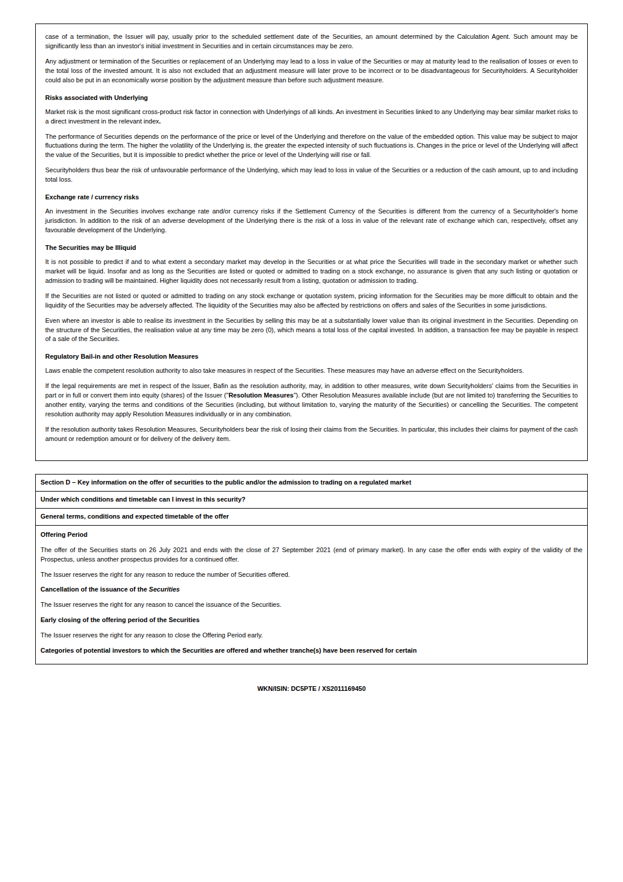case of a termination, the Issuer will pay, usually prior to the scheduled settlement date of the Securities, an amount determined by the Calculation Agent. Such amount may be significantly less than an investor's initial investment in Securities and in certain circumstances may be zero.
Any adjustment or termination of the Securities or replacement of an Underlying may lead to a loss in value of the Securities or may at maturity lead to the realisation of losses or even to the total loss of the invested amount. It is also not excluded that an adjustment measure will later prove to be incorrect or to be disadvantageous for Securityholders. A Securityholder could also be put in an economically worse position by the adjustment measure than before such adjustment measure.
Risks associated with Underlying
Market risk is the most significant cross-product risk factor in connection with Underlyings of all kinds. An investment in Securities linked to any Underlying may bear similar market risks to a direct investment in the relevant index.
The performance of Securities depends on the performance of the price or level of the Underlying and therefore on the value of the embedded option. This value may be subject to major fluctuations during the term. The higher the volatility of the Underlying is, the greater the expected intensity of such fluctuations is. Changes in the price or level of the Underlying will affect the value of the Securities, but it is impossible to predict whether the price or level of the Underlying will rise or fall.
Securityholders thus bear the risk of unfavourable performance of the Underlying, which may lead to loss in value of the Securities or a reduction of the cash amount, up to and including total loss.
Exchange rate / currency risks
An investment in the Securities involves exchange rate and/or currency risks if the Settlement Currency of the Securities is different from the currency of a Securityholder's home jurisdiction. In addition to the risk of an adverse development of the Underlying there is the risk of a loss in value of the relevant rate of exchange which can, respectively, offset any favourable development of the Underlying.
The Securities may be Illiquid
It is not possible to predict if and to what extent a secondary market may develop in the Securities or at what price the Securities will trade in the secondary market or whether such market will be liquid. Insofar and as long as the Securities are listed or quoted or admitted to trading on a stock exchange, no assurance is given that any such listing or quotation or admission to trading will be maintained. Higher liquidity does not necessarily result from a listing, quotation or admission to trading.
If the Securities are not listed or quoted or admitted to trading on any stock exchange or quotation system, pricing information for the Securities may be more difficult to obtain and the liquidity of the Securities may be adversely affected. The liquidity of the Securities may also be affected by restrictions on offers and sales of the Securities in some jurisdictions.
Even where an investor is able to realise its investment in the Securities by selling this may be at a substantially lower value than its original investment in the Securities. Depending on the structure of the Securities, the realisation value at any time may be zero (0), which means a total loss of the capital invested. In addition, a transaction fee may be payable in respect of a sale of the Securities.
Regulatory Bail-in and other Resolution Measures
Laws enable the competent resolution authority to also take measures in respect of the Securities. These measures may have an adverse effect on the Securityholders.
If the legal requirements are met in respect of the Issuer, Bafin as the resolution authority, may, in addition to other measures, write down Securityholders' claims from the Securities in part or in full or convert them into equity (shares) of the Issuer ("Resolution Measures"). Other Resolution Measures available include (but are not limited to) transferring the Securities to another entity, varying the terms and conditions of the Securities (including, but without limitation to, varying the maturity of the Securities) or cancelling the Securities. The competent resolution authority may apply Resolution Measures individually or in any combination.
If the resolution authority takes Resolution Measures, Securityholders bear the risk of losing their claims from the Securities. In particular, this includes their claims for payment of the cash amount or redemption amount or for delivery of the delivery item.
Section D – Key information on the offer of securities to the public and/or the admission to trading on a regulated market
Under which conditions and timetable can I invest in this security?
General terms, conditions and expected timetable of the offer
Offering Period
The offer of the Securities starts on 26 July 2021 and ends with the close of 27 September 2021 (end of primary market). In any case the offer ends with expiry of the validity of the Prospectus, unless another prospectus provides for a continued offer.
The Issuer reserves the right for any reason to reduce the number of Securities offered.
Cancellation of the issuance of the Securities
The Issuer reserves the right for any reason to cancel the issuance of the Securities.
Early closing of the offering period of the Securities
The Issuer reserves the right for any reason to close the Offering Period early.
Categories of potential investors to which the Securities are offered and whether tranche(s) have been reserved for certain
WKN/ISIN: DC5PTE / XS2011169450